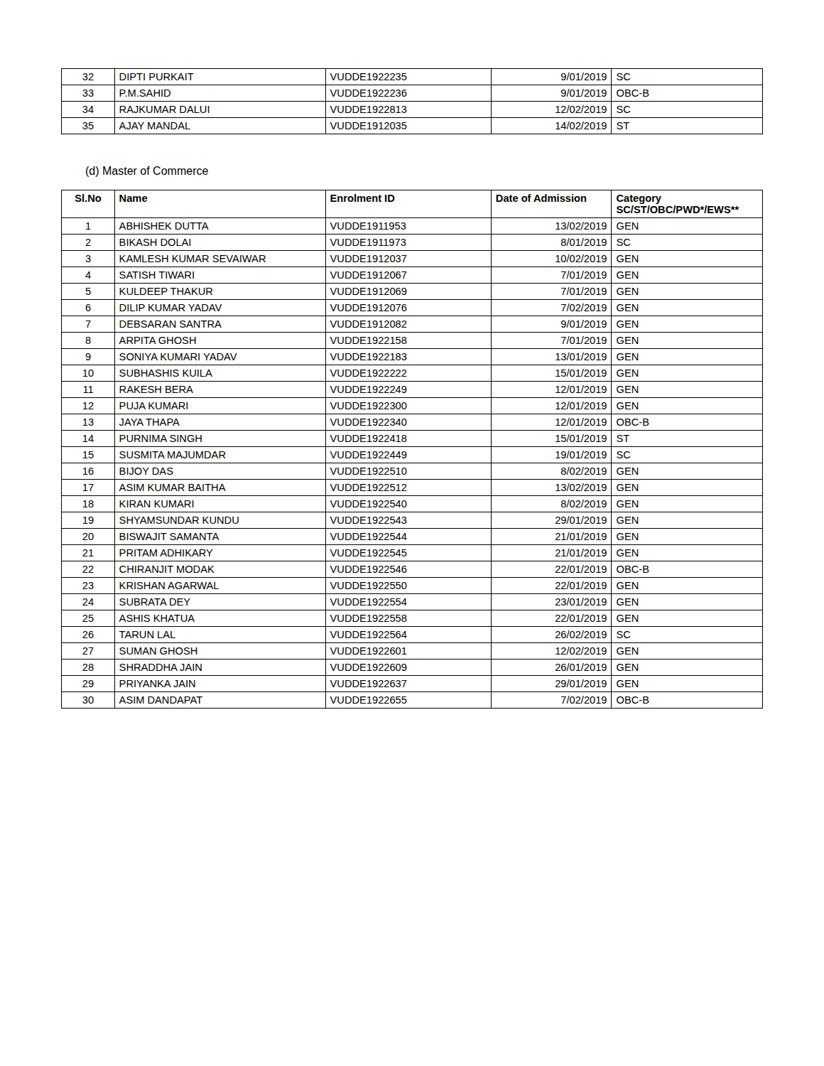| 32 | DIPTI PURKAIT | VUDDE1922235 | 9/01/2019 | SC |
| 33 | P.M.SAHID | VUDDE1922236 | 9/01/2019 | OBC-B |
| 34 | RAJKUMAR DALUI | VUDDE1922813 | 12/02/2019 | SC |
| 35 | AJAY MANDAL | VUDDE1912035 | 14/02/2019 | ST |
(d) Master of Commerce
| Sl.No | Name | Enrolment ID | Date of Admission | Category SC/ST/OBC/PWD*/EWS** |
| --- | --- | --- | --- | --- |
| 1 | ABHISHEK DUTTA | VUDDE1911953 | 13/02/2019 | GEN |
| 2 | BIKASH DOLAI | VUDDE1911973 | 8/01/2019 | SC |
| 3 | KAMLESH KUMAR SEVAIWAR | VUDDE1912037 | 10/02/2019 | GEN |
| 4 | SATISH TIWARI | VUDDE1912067 | 7/01/2019 | GEN |
| 5 | KULDEEP THAKUR | VUDDE1912069 | 7/01/2019 | GEN |
| 6 | DILIP KUMAR YADAV | VUDDE1912076 | 7/02/2019 | GEN |
| 7 | DEBSARAN SANTRA | VUDDE1912082 | 9/01/2019 | GEN |
| 8 | ARPITA GHOSH | VUDDE1922158 | 7/01/2019 | GEN |
| 9 | SONIYA KUMARI YADAV | VUDDE1922183 | 13/01/2019 | GEN |
| 10 | SUBHASHIS KUILA | VUDDE1922222 | 15/01/2019 | GEN |
| 11 | RAKESH BERA | VUDDE1922249 | 12/01/2019 | GEN |
| 12 | PUJA KUMARI | VUDDE1922300 | 12/01/2019 | GEN |
| 13 | JAYA THAPA | VUDDE1922340 | 12/01/2019 | OBC-B |
| 14 | PURNIMA SINGH | VUDDE1922418 | 15/01/2019 | ST |
| 15 | SUSMITA MAJUMDAR | VUDDE1922449 | 19/01/2019 | SC |
| 16 | BIJOY DAS | VUDDE1922510 | 8/02/2019 | GEN |
| 17 | ASIM KUMAR BAITHA | VUDDE1922512 | 13/02/2019 | GEN |
| 18 | KIRAN KUMARI | VUDDE1922540 | 8/02/2019 | GEN |
| 19 | SHYAMSUNDAR KUNDU | VUDDE1922543 | 29/01/2019 | GEN |
| 20 | BISWAJIT SAMANTA | VUDDE1922544 | 21/01/2019 | GEN |
| 21 | PRITAM ADHIKARY | VUDDE1922545 | 21/01/2019 | GEN |
| 22 | CHIRANJIT MODAK | VUDDE1922546 | 22/01/2019 | OBC-B |
| 23 | KRISHAN AGARWAL | VUDDE1922550 | 22/01/2019 | GEN |
| 24 | SUBRATA DEY | VUDDE1922554 | 23/01/2019 | GEN |
| 25 | ASHIS KHATUA | VUDDE1922558 | 22/01/2019 | GEN |
| 26 | TARUN LAL | VUDDE1922564 | 26/02/2019 | SC |
| 27 | SUMAN GHOSH | VUDDE1922601 | 12/02/2019 | GEN |
| 28 | SHRADDHA JAIN | VUDDE1922609 | 26/01/2019 | GEN |
| 29 | PRIYANKA JAIN | VUDDE1922637 | 29/01/2019 | GEN |
| 30 | ASIM DANDAPAT | VUDDE1922655 | 7/02/2019 | OBC-B |